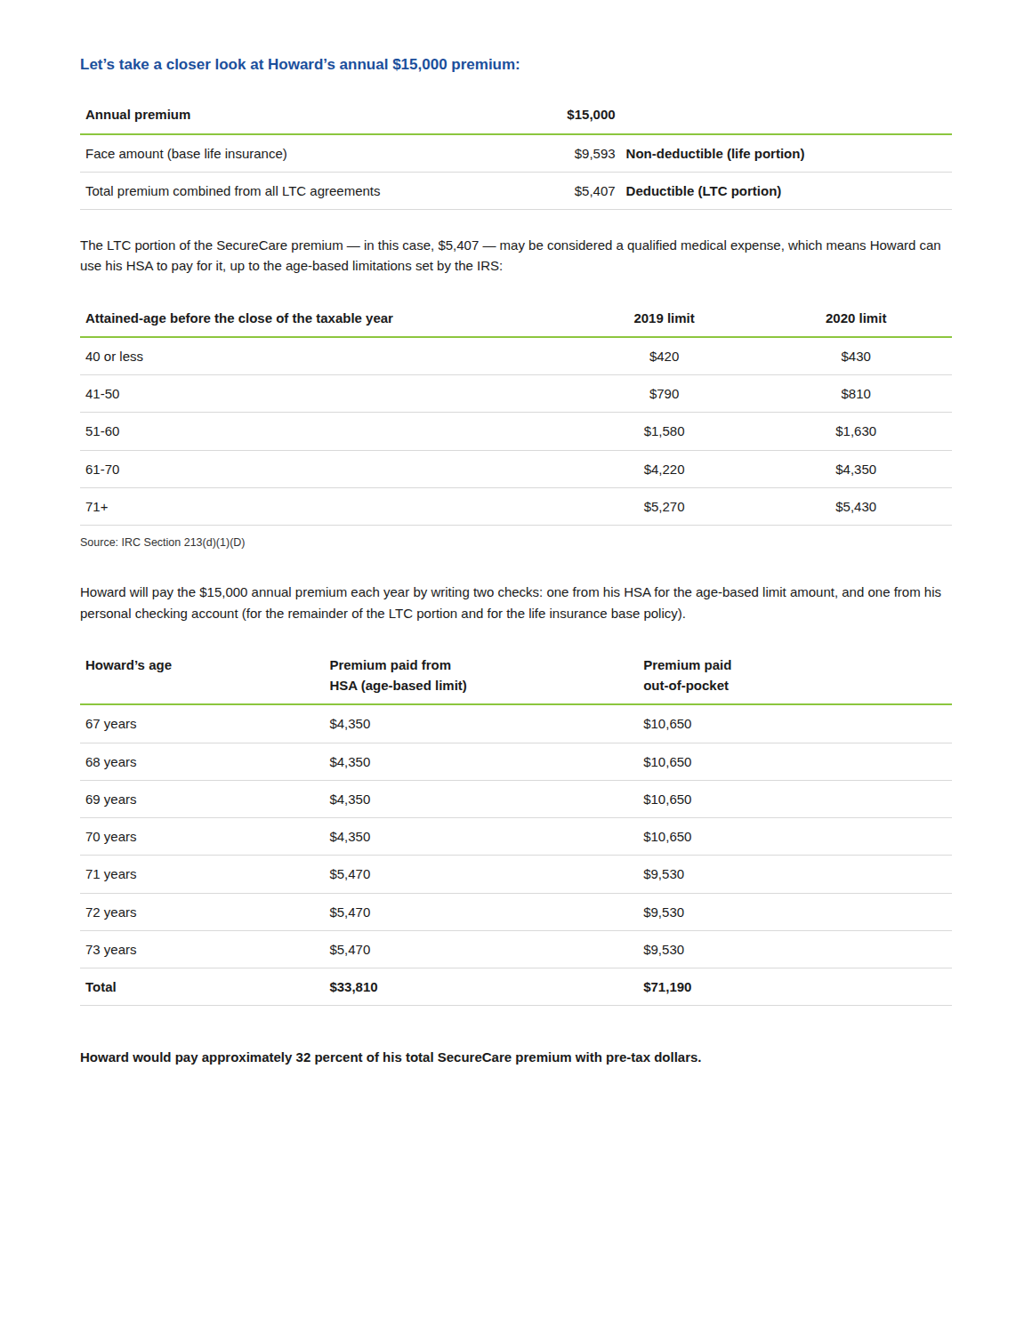Let’s take a closer look at Howard’s annual $15,000 premium:
| Annual premium | $15,000 | |
| Face amount (base life insurance) | $9,593 | Non-deductible (life portion) |
| Total premium combined from all LTC agreements | $5,407 | Deductible (LTC portion) |
The LTC portion of the SecureCare premium — in this case, $5,407 — may be considered a qualified medical expense, which means Howard can use his HSA to pay for it, up to the age-based limitations set by the IRS:
| Attained-age before the close of the taxable year | 2019 limit | 2020 limit |
| --- | --- | --- |
| 40 or less | $420 | $430 |
| 41-50 | $790 | $810 |
| 51-60 | $1,580 | $1,630 |
| 61-70 | $4,220 | $4,350 |
| 71+ | $5,270 | $5,430 |
Source: IRC Section 213(d)(1)(D)
Howard will pay the $15,000 annual premium each year by writing two checks: one from his HSA for the age-based limit amount, and one from his personal checking account (for the remainder of the LTC portion and for the life insurance base policy).
| Howard’s age | Premium paid from HSA (age-based limit) | Premium paid out-of-pocket |
| --- | --- | --- |
| 67 years | $4,350 | $10,650 |
| 68 years | $4,350 | $10,650 |
| 69 years | $4,350 | $10,650 |
| 70 years | $4,350 | $10,650 |
| 71 years | $5,470 | $9,530 |
| 72 years | $5,470 | $9,530 |
| 73 years | $5,470 | $9,530 |
| Total | $33,810 | $71,190 |
Howard would pay approximately 32 percent of his total SecureCare premium with pre-tax dollars.